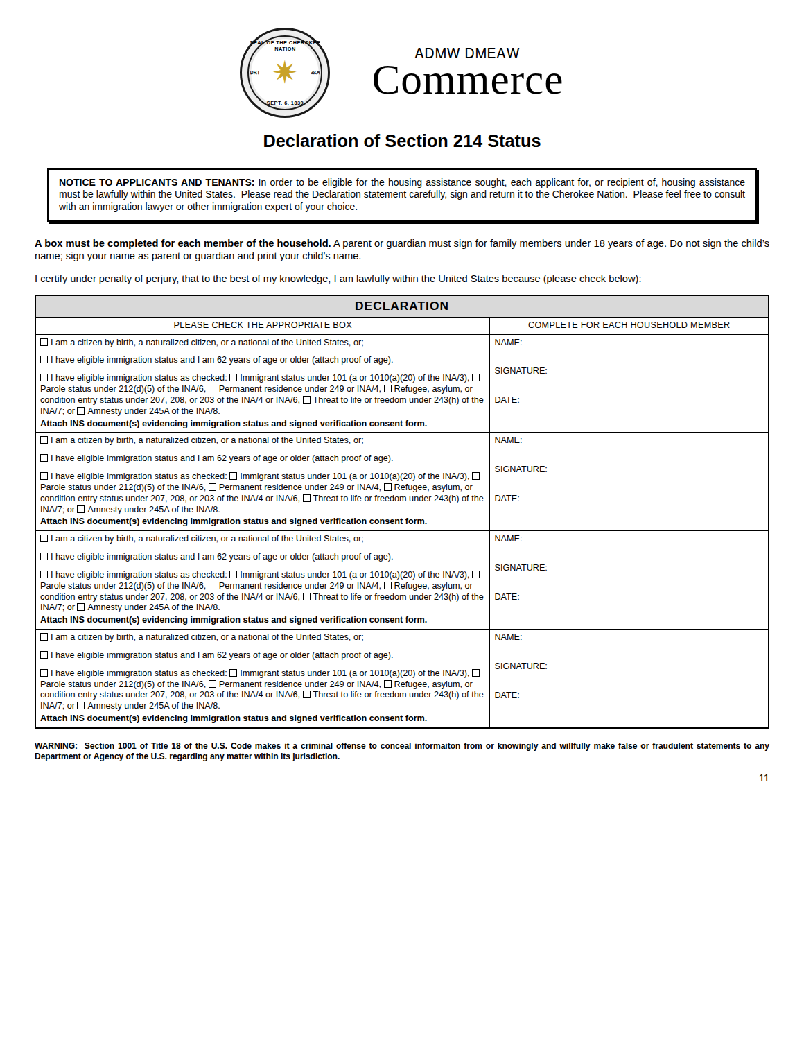SEAL OF THE CHEROKEE NATION
✷
ᎠᎡᎢ
ᎣᎤᎥ
SEPT. 6, 1839
ᎪᎠᎷᎳ ᎠᎷᎬᎪᎳ
Commerce
Declaration of Section 214 Status
NOTICE TO APPLICANTS AND TENANTS: In order to be eligible for the housing assistance sought, each applicant for, or recipient of, housing assistance must be lawfully within the United States. Please read the Declaration statement carefully, sign and return it to the Cherokee Nation. Please feel free to consult with an immigration lawyer or other immigration expert of your choice.
A box must be completed for each member of the household. A parent or guardian must sign for family members under 18 years of age. Do not sign the child’s name; sign your name as parent or guardian and print your child’s name.
I certify under penalty of perjury, that to the best of my knowledge, I am lawfully within the United States because (please check below):
| DECLARATION |
| PLEASE CHECK THE APPROPRIATE BOX | COMPLETE FOR EACH HOUSEHOLD MEMBER |
| I am a citizen by birth, a naturalized citizen, or a national of the United States, or; I have eligible immigration status and I am 62 years of age or older (attach proof of age). I have eligible immigration status as checked: Immigrant status under 101 (a or 1010(a)(20) of the INA/3), Parole status under 212(d)(5) of the INA/6, Permanent residence under 249 or INA/4, Refugee, asylum, or condition entry status under 207, 208, or 203 of the INA/4 or INA/6, Threat to life or freedom under 243(h) of the INA/7; or Amnesty under 245A of the INA/8. Attach INS document(s) evidencing immigration status and signed verification consent form. | NAME: SIGNATURE: DATE: |
| I am a citizen by birth, a naturalized citizen, or a national of the United States, or; I have eligible immigration status and I am 62 years of age or older (attach proof of age). I have eligible immigration status as checked: Immigrant status under 101 (a or 1010(a)(20) of the INA/3), Parole status under 212(d)(5) of the INA/6, Permanent residence under 249 or INA/4, Refugee, asylum, or condition entry status under 207, 208, or 203 of the INA/4 or INA/6, Threat to life or freedom under 243(h) of the INA/7; or Amnesty under 245A of the INA/8. Attach INS document(s) evidencing immigration status and signed verification consent form. | NAME: SIGNATURE: DATE: |
| I am a citizen by birth, a naturalized citizen, or a national of the United States, or; I have eligible immigration status and I am 62 years of age or older (attach proof of age). I have eligible immigration status as checked: Immigrant status under 101 (a or 1010(a)(20) of the INA/3), Parole status under 212(d)(5) of the INA/6, Permanent residence under 249 or INA/4, Refugee, asylum, or condition entry status under 207, 208, or 203 of the INA/4 or INA/6, Threat to life or freedom under 243(h) of the INA/7; or Amnesty under 245A of the INA/8. Attach INS document(s) evidencing immigration status and signed verification consent form. | NAME: SIGNATURE: DATE: |
| I am a citizen by birth, a naturalized citizen, or a national of the United States, or; I have eligible immigration status and I am 62 years of age or older (attach proof of age). I have eligible immigration status as checked: Immigrant status under 101 (a or 1010(a)(20) of the INA/3), Parole status under 212(d)(5) of the INA/6, Permanent residence under 249 or INA/4, Refugee, asylum, or condition entry status under 207, 208, or 203 of the INA/4 or INA/6, Threat to life or freedom under 243(h) of the INA/7; or Amnesty under 245A of the INA/8. Attach INS document(s) evidencing immigration status and signed verification consent form. | NAME: SIGNATURE: DATE: |
WARNING: Section 1001 of Title 18 of the U.S. Code makes it a criminal offense to conceal informaiton from or knowingly and willfully make false or fraudulent statements to any Department or Agency of the U.S. regarding any matter within its jurisdiction.
11